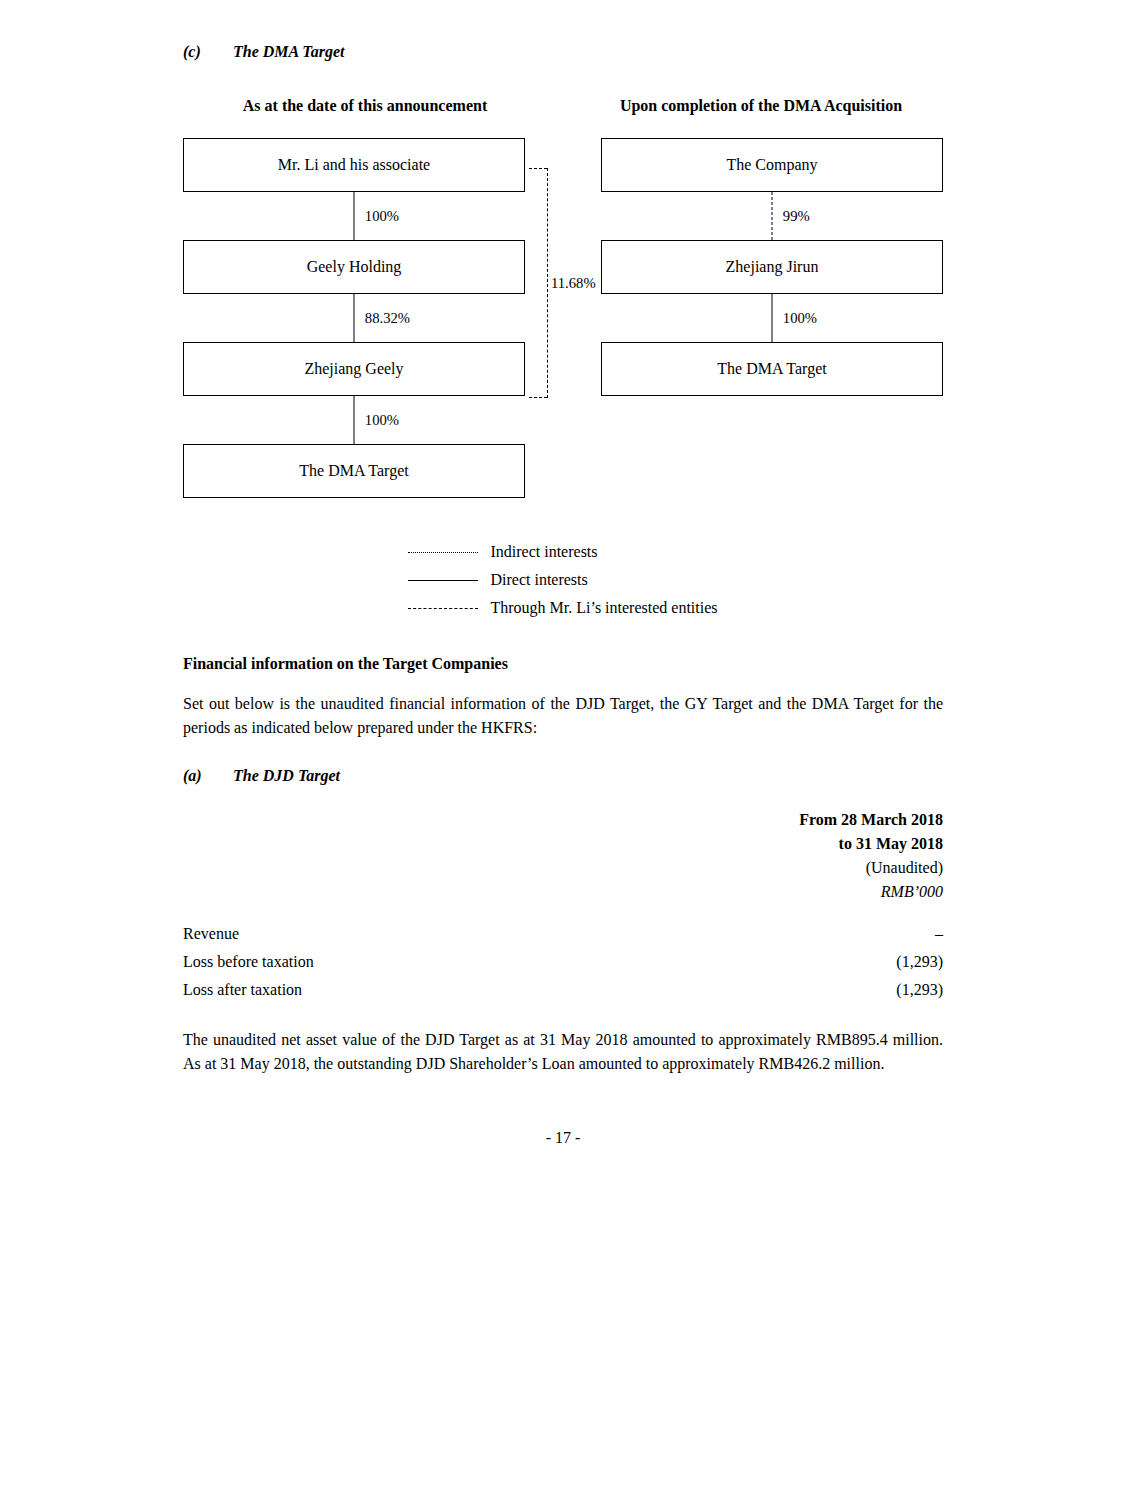(c) The DMA Target
As at the date of this announcement
Upon completion of the DMA Acquisition
Mr. Li and his associate
100%
Geely Holding
88.32%
Zhejiang Geely
100%
The DMA Target
11.68%
The Company
99%
Zhejiang Jirun
100%
The DMA Target
| | Indirect interests |
| | Direct interests |
| | Through Mr. Li’s interested entities |
Financial information on the Target Companies
Set out below is the unaudited financial information of the DJD Target, the GY Target and the DMA Target for the periods as indicated below prepared under the HKFRS:
(a) The DJD Target
From 28 March 2018
to 31 May 2018
(Unaudited)
RMB’000
| Revenue | – |
| Loss before taxation | (1,293) |
| Loss after taxation | (1,293) |
The unaudited net asset value of the DJD Target as at 31 May 2018 amounted to approximately RMB895.4 million. As at 31 May 2018, the outstanding DJD Shareholder’s Loan amounted to approximately RMB426.2 million.
- 17 -